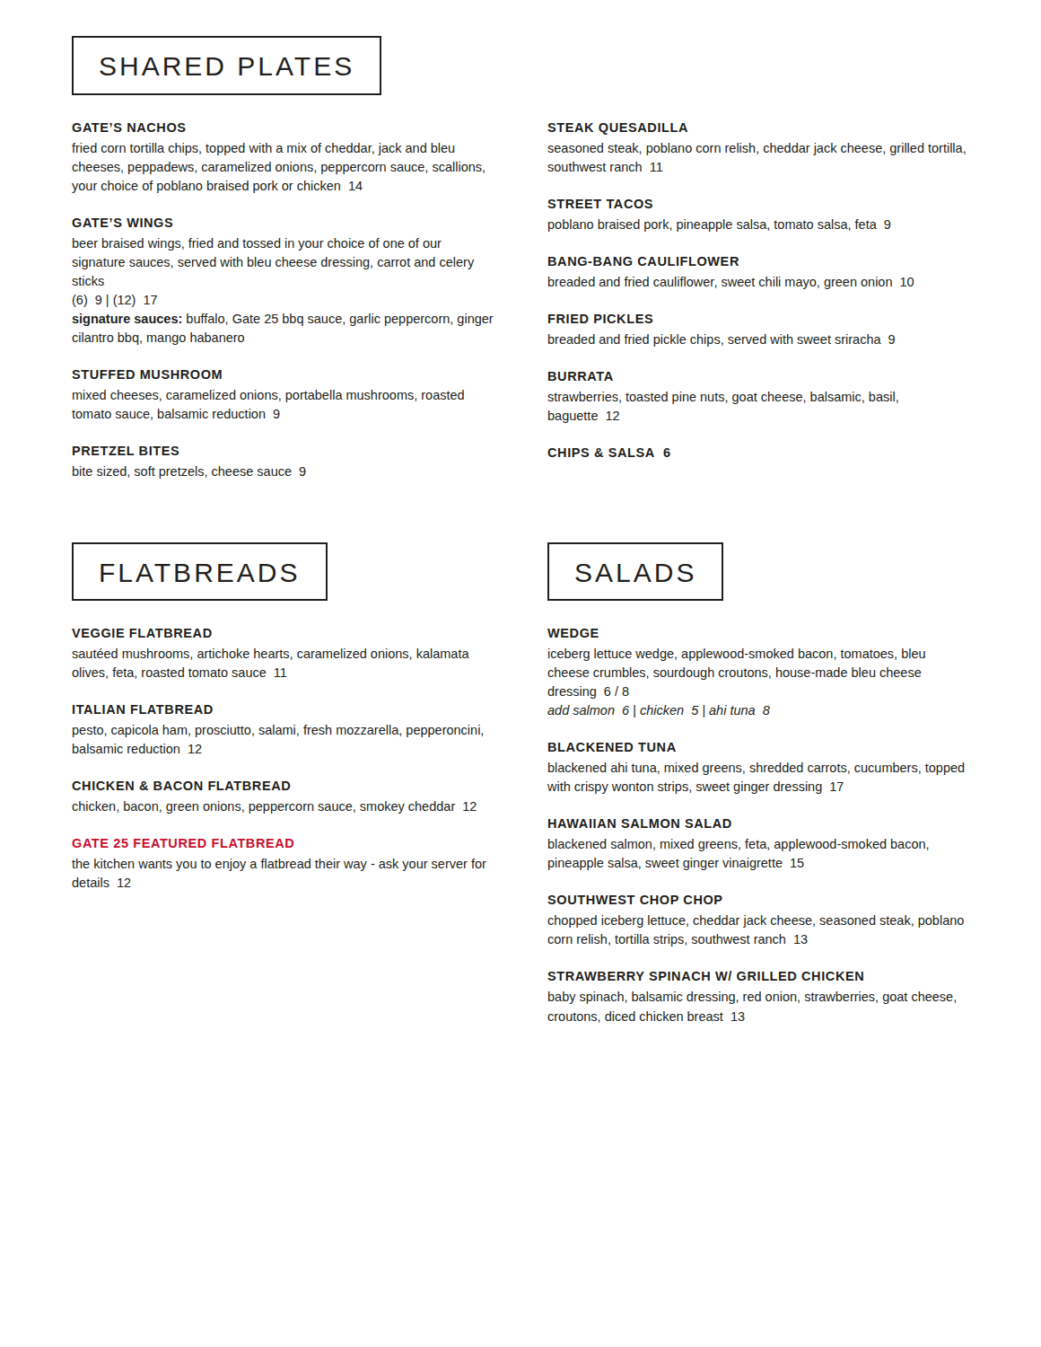Shared Plates
Gate’s Nachos
fried corn tortilla chips, topped with a mix of cheddar, jack and bleu cheeses, peppadews, caramelized onions, peppercorn sauce, scallions, your choice of poblano braised pork or chicken 14
Gate’s Wings
beer braised wings, fried and tossed in your choice of one of our signature sauces, served with bleu cheese dressing, carrot and celery sticks
(6) 9 | (12) 17
signature sauces: buffalo, Gate 25 bbq sauce, garlic peppercorn, ginger cilantro bbq, mango habanero
Stuffed Mushroom
mixed cheeses, caramelized onions, portabella mushrooms, roasted tomato sauce, balsamic reduction 9
Pretzel Bites
bite sized, soft pretzels, cheese sauce 9
Steak Quesadilla
seasoned steak, poblano corn relish, cheddar jack cheese, grilled tortilla, southwest ranch 11
Street Tacos
poblano braised pork, pineapple salsa, tomato salsa, feta 9
Bang-Bang Cauliflower
breaded and fried cauliflower, sweet chili mayo, green onion 10
Fried Pickles
breaded and fried pickle chips, served with sweet sriracha 9
Burrata
strawberries, toasted pine nuts, goat cheese, balsamic, basil, baguette 12
Chips & Salsa 6
Flatbreads
Veggie Flatbread
sautéed mushrooms, artichoke hearts, caramelized onions, kalamata olives, feta, roasted tomato sauce 11
Italian Flatbread
pesto, capicola ham, prosciutto, salami, fresh mozzarella, pepperoncini, balsamic reduction 12
Chicken & Bacon Flatbread
chicken, bacon, green onions, peppercorn sauce, smokey cheddar 12
Gate 25 Featured Flatbread
the kitchen wants you to enjoy a flatbread their way - ask your server for details 12
Salads
Wedge
iceberg lettuce wedge, applewood-smoked bacon, tomatoes, bleu cheese crumbles, sourdough croutons, house-made bleu cheese dressing 6 / 8
add salmon 6 | chicken 5 | ahi tuna 8
Blackened Tuna
blackened ahi tuna, mixed greens, shredded carrots, cucumbers, topped with crispy wonton strips, sweet ginger dressing 17
Hawaiian Salmon Salad
blackened salmon, mixed greens, feta, applewood-smoked bacon, pineapple salsa, sweet ginger vinaigrette 15
Southwest Chop Chop
chopped iceberg lettuce, cheddar jack cheese, seasoned steak, poblano corn relish, tortilla strips, southwest ranch 13
Strawberry Spinach w/ Grilled Chicken
baby spinach, balsamic dressing, red onion, strawberries, goat cheese, croutons, diced chicken breast 13